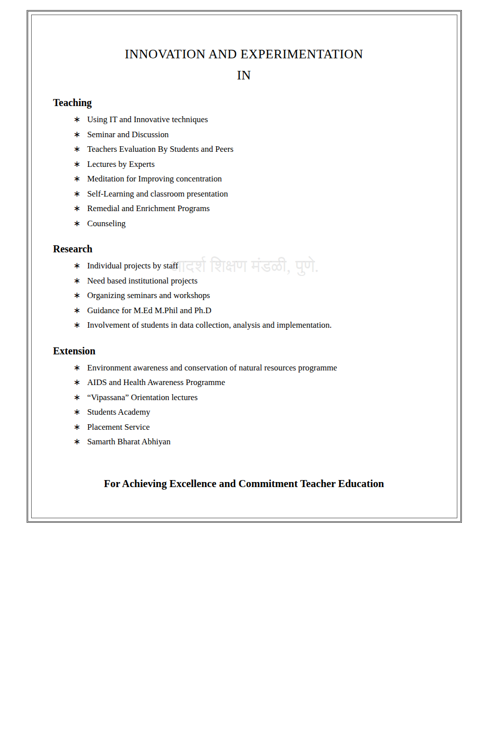आदर्श शिक्षण मंडळी, पुणे.
INNOVATION AND EXPERIMENTATION IN
Teaching
Using IT and Innovative techniques
Seminar and Discussion
Teachers Evaluation By Students and Peers
Lectures by Experts
Meditation for Improving concentration
Self-Learning and classroom presentation
Remedial and Enrichment Programs
Counseling
Research
Individual projects by staff
Need based institutional projects
Organizing seminars and workshops
Guidance for M.Ed M.Phil and Ph.D
Involvement of students in data collection, analysis and implementation.
Extension
Environment awareness and conservation of natural resources programme
AIDS and Health Awareness Programme
“Vipassana” Orientation lectures
Students Academy
Placement Service
Samarth Bharat Abhiyan
For Achieving Excellence and Commitment Teacher Education